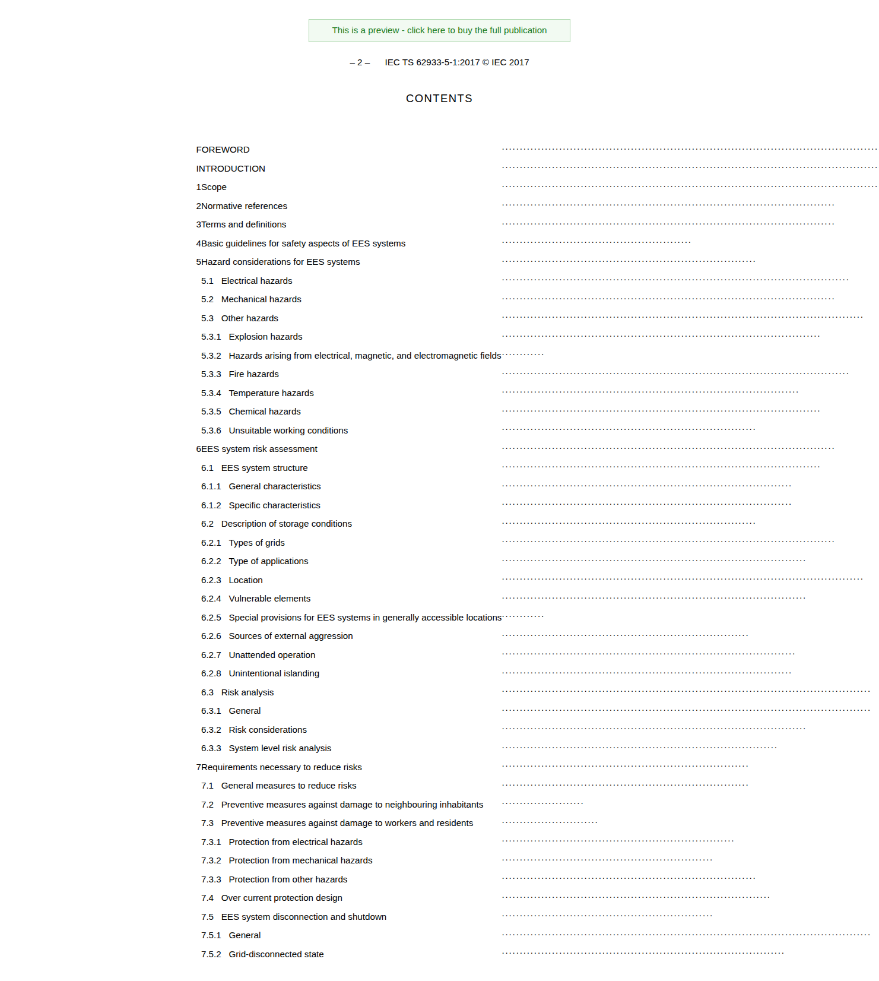This is a preview - click here to buy the full publication
– 2 – IEC TS 62933-5-1:2017 © IEC 2017
CONTENTS
| FOREWORD | .................................................................................................................. | 4 |
| INTRODUCTION | .......................................................................................................... | 6 |
| 1 | Scope | ................................................................................................................. | 7 |
| 2 | Normative references | ............................................................................................. | 7 |
| 3 | Terms and definitions | ............................................................................................. | 7 |
| 4 | Basic guidelines for safety aspects of EES systems | ..................................................... | 17 |
| 5 | Hazard considerations for EES systems | ....................................................................... | 17 |
| | 5.1 Electrical hazards | ................................................................................................. | 17 |
| | 5.2 Mechanical hazards | ............................................................................................. | 18 |
| | 5.3 Other hazards | ..................................................................................................... | 19 |
| | 5.3.1 Explosion hazards | ......................................................................................... | 19 |
| | 5.3.2 Hazards arising from electrical, magnetic, and electromagnetic fields | ............ | 19 |
| | 5.3.3 Fire hazards | ................................................................................................. | 19 |
| | 5.3.4 Temperature hazards | ................................................................................... | 21 |
| | 5.3.5 Chemical hazards | ......................................................................................... | 21 |
| | 5.3.6 Unsuitable working conditions | ....................................................................... | 22 |
| 6 | EES system risk assessment | ............................................................................................. | 22 |
| | 6.1 EES system structure | ......................................................................................... | 22 |
| | 6.1.1 General characteristics | ................................................................................. | 22 |
| | 6.1.2 Specific characteristics | ................................................................................. | 22 |
| | 6.2 Description of storage conditions | ....................................................................... | 23 |
| | 6.2.1 Types of grids | ............................................................................................. | 23 |
| | 6.2.2 Type of applications | ..................................................................................... | 23 |
| | 6.2.3 Location | ..................................................................................................... | 23 |
| | 6.2.4 Vulnerable elements | ..................................................................................... | 24 |
| | 6.2.5 Special provisions for EES systems in generally accessible locations | ............ | 24 |
| | 6.2.6 Sources of external aggression | ..................................................................... | 24 |
| | 6.2.7 Unattended operation | .................................................................................. | 24 |
| | 6.2.8 Unintentional islanding | ................................................................................. | 24 |
| | 6.3 Risk analysis | ....................................................................................................... | 25 |
| | 6.3.1 General | ....................................................................................................... | 25 |
| | 6.3.2 Risk considerations | ..................................................................................... | 26 |
| | 6.3.3 System level risk analysis | ............................................................................. | 27 |
| 7 | Requirements necessary to reduce risks | ..................................................................... | 27 |
| | 7.1 General measures to reduce risks | ..................................................................... | 27 |
| | 7.2 Preventive measures against damage to neighbouring inhabitants | ....................... | 29 |
| | 7.3 Preventive measures against damage to workers and residents | ........................... | 30 |
| | 7.3.1 Protection from electrical hazards | ................................................................. | 30 |
| | 7.3.2 Protection from mechanical hazards | ........................................................... | 31 |
| | 7.3.3 Protection from other hazards | ....................................................................... | 31 |
| | 7.4 Over current protection design | ........................................................................... | 34 |
| | 7.5 EES system disconnection and shutdown | ........................................................... | 35 |
| | 7.5.1 General | ....................................................................................................... | 35 |
| | 7.5.2 Grid-disconnected state | ............................................................................... | 36 |